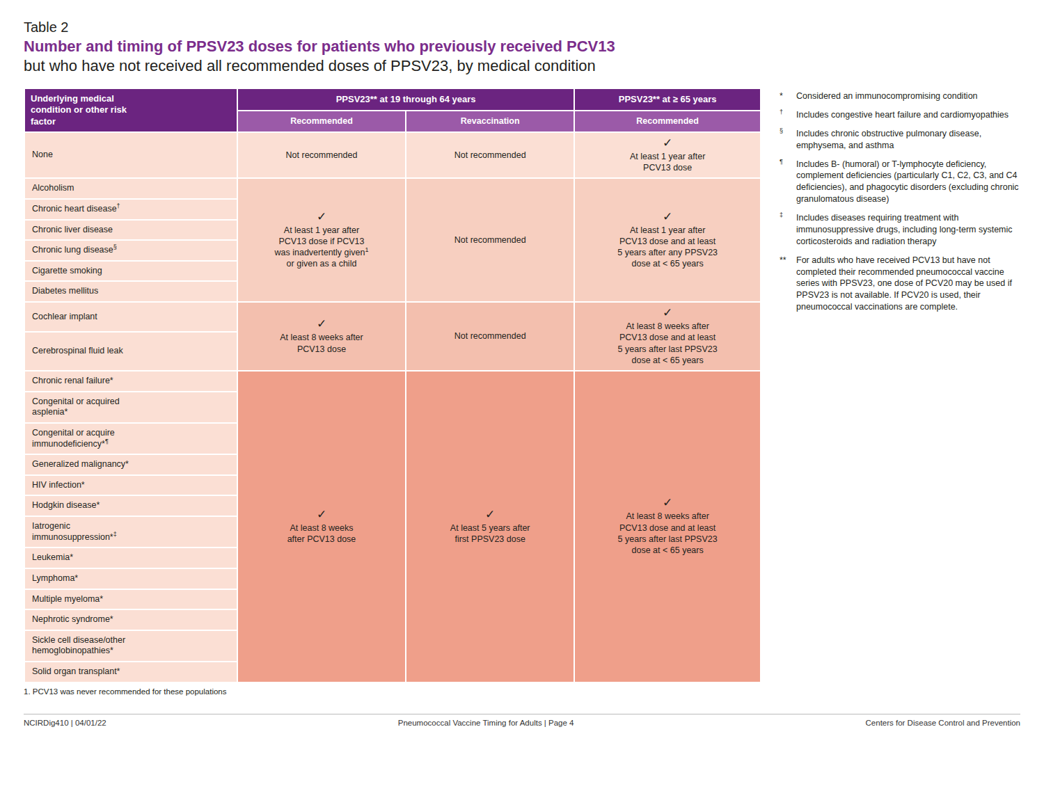Table 2
Number and timing of PPSV23 doses for patients who previously received PCV13
but who have not received all recommended doses of PPSV23, by medical condition
| Underlying medical condition or other risk factor | PPSV23** at 19 through 64 years | PPSV23** at ≥ 65 years |
| --- | --- | --- |
| Recommended | Revaccination | Recommended |
| None | Not recommended | Not recommended | ✓ At least 1 year after PCV13 dose |
| Alcoholism | ✓ At least 1 year after PCV13 dose if PCV13 was inadvertently given 1 or given as a child | Not recommended | ✓ At least 1 year after PCV13 dose and at least 5 years after any PPSV23 dose at < 65 years |
| Chronic heart disease † |
| Chronic liver disease |
| Chronic lung disease § |
| Cigarette smoking |
| Diabetes mellitus |
| Cochlear implant | ✓ At least 8 weeks after PCV13 dose | Not recommended | ✓ At least 8 weeks after PCV13 dose and at least 5 years after last PPSV23 dose at < 65 years |
| Cerebrospinal fluid leak |
| Chronic renal failure* | ✓ At least 8 weeks after PCV13 dose | ✓ At least 5 years after first PPSV23 dose | ✓ At least 8 weeks after PCV13 dose and at least 5 years after last PPSV23 dose at < 65 years |
| Congenital or acquired asplenia* |
| Congenital or acquire immunodeficiency* ¶ |
| Generalized malignancy* |
| HIV infection* |
| Hodgkin disease* |
| Iatrogenic immunosuppression* ‡ |
| Leukemia* |
| Lymphoma* |
| Multiple myeloma* |
| Nephrotic syndrome* |
| Sickle cell disease/other hemoglobinopathies* |
| Solid organ transplant* |
1. PCV13 was never recommended for these populations
*
Considered an immunocompromising condition
†
Includes congestive heart failure and cardiomyopathies
§
Includes chronic obstructive pulmonary disease, emphysema, and asthma
¶
Includes B- (humoral) or T-lymphocyte deficiency, complement deficiencies (particularly C1, C2, C3, and C4 deficiencies), and phagocytic disorders (excluding chronic granulomatous disease)
‡
Includes diseases requiring treatment with immunosuppressive drugs, including long-term systemic corticosteroids and radiation therapy
**
For adults who have received PCV13 but have not completed their recommended pneumococcal vaccine series with PPSV23, one dose of PCV20 may be used if PPSV23 is not available. If PCV20 is used, their pneumococcal vaccinations are complete.
NCIRDig410 | 04/01/22
Pneumococcal Vaccine Timing for Adults | Page 4
Centers for Disease Control and Prevention